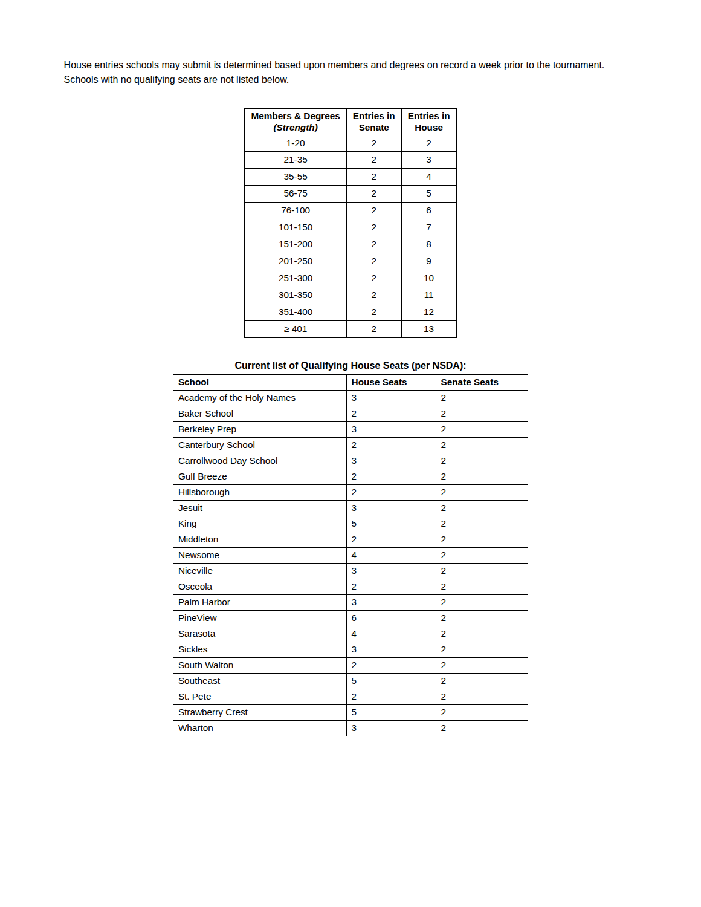House entries schools may submit is determined based upon members and degrees on record a week prior to the tournament. Schools with no qualifying seats are not listed below.
| Members & Degrees (Strength) | Entries in Senate | Entries in House |
| --- | --- | --- |
| 1-20 | 2 | 2 |
| 21-35 | 2 | 3 |
| 35-55 | 2 | 4 |
| 56-75 | 2 | 5 |
| 76-100 | 2 | 6 |
| 101-150 | 2 | 7 |
| 151-200 | 2 | 8 |
| 201-250 | 2 | 9 |
| 251-300 | 2 | 10 |
| 301-350 | 2 | 11 |
| 351-400 | 2 | 12 |
| ≥ 401 | 2 | 13 |
Current list of Qualifying House Seats (per NSDA):
| School | House Seats | Senate Seats |
| --- | --- | --- |
| Academy of the Holy Names | 3 | 2 |
| Baker School | 2 | 2 |
| Berkeley Prep | 3 | 2 |
| Canterbury School | 2 | 2 |
| Carrollwood Day School | 3 | 2 |
| Gulf Breeze | 2 | 2 |
| Hillsborough | 2 | 2 |
| Jesuit | 3 | 2 |
| King | 5 | 2 |
| Middleton | 2 | 2 |
| Newsome | 4 | 2 |
| Niceville | 3 | 2 |
| Osceola | 2 | 2 |
| Palm Harbor | 3 | 2 |
| PineView | 6 | 2 |
| Sarasota | 4 | 2 |
| Sickles | 3 | 2 |
| South Walton | 2 | 2 |
| Southeast | 5 | 2 |
| St. Pete | 2 | 2 |
| Strawberry Crest | 5 | 2 |
| Wharton | 3 | 2 |